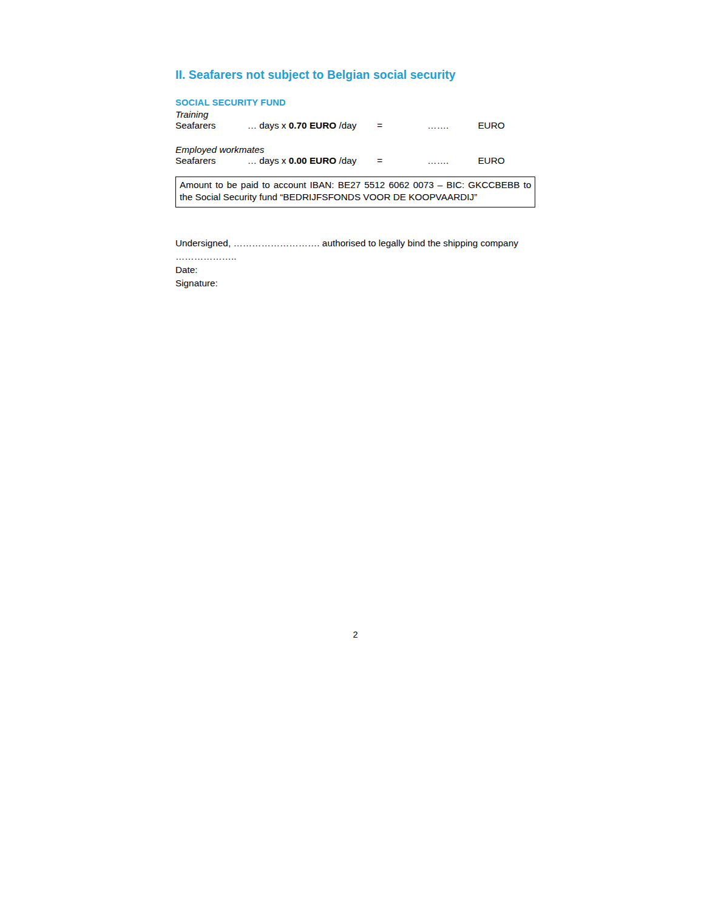II. Seafarers not subject to Belgian social security
SOCIAL SECURITY FUND
Training
| Seafarers | … days x 0.70 EURO /day | = | ……. | EURO |
Employed workmates
| Seafarers | … days x 0.00 EURO /day | = | ……. | EURO |
Amount to be paid to account IBAN: BE27 5512 6062 0073 – BIC: GKCCBEBB to the Social Security fund “BEDRIJFSFONDS VOOR DE KOOPVAARDIJ”
Undersigned, ………………………. authorised to legally bind the shipping company ………………..
Date:
Signature:
2